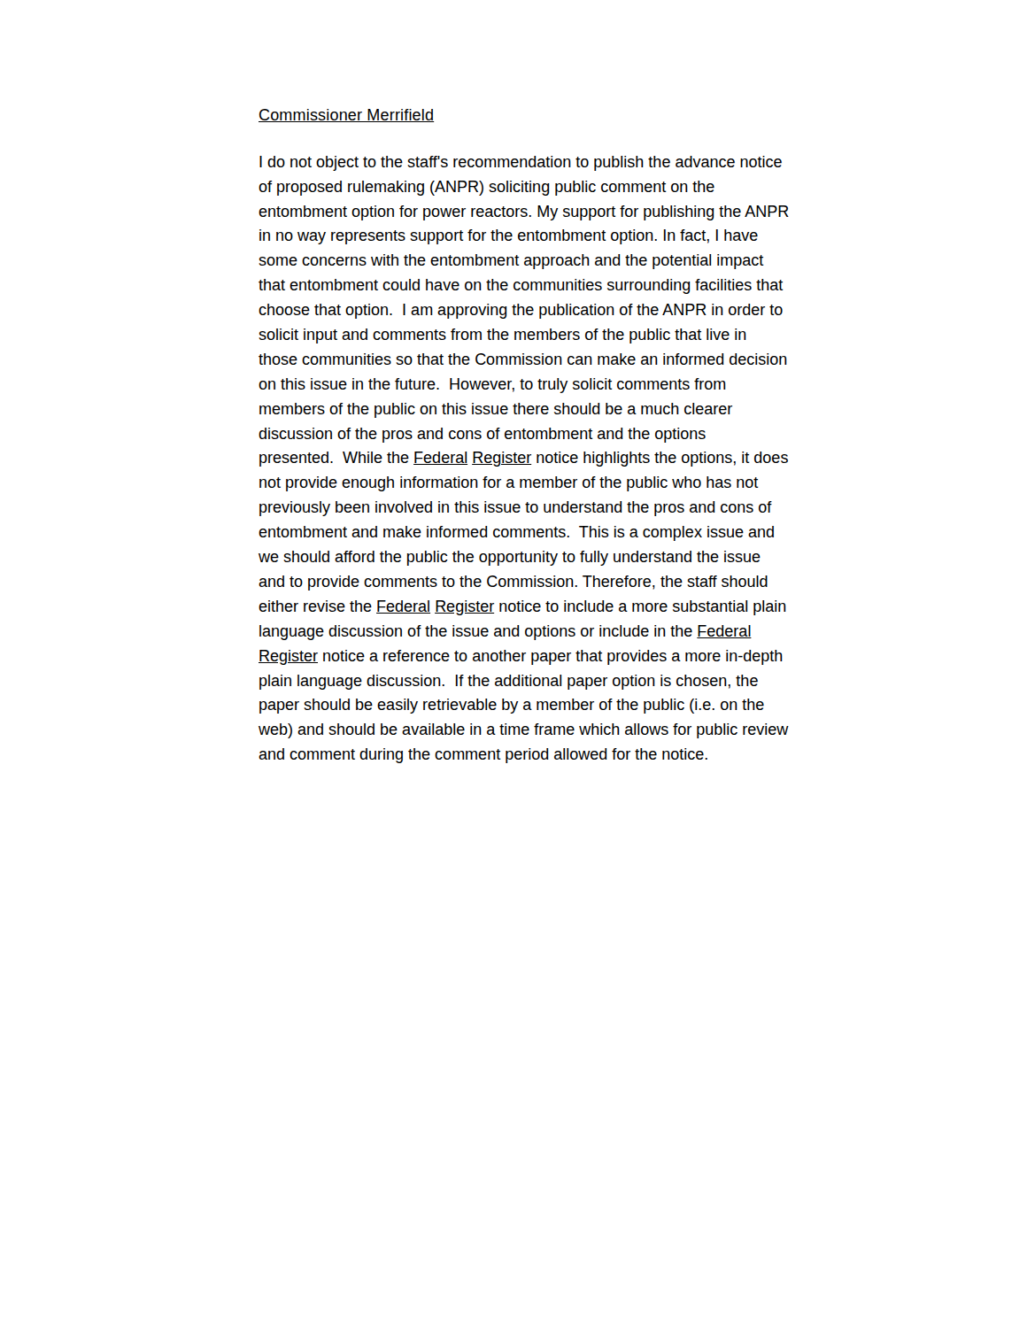Commissioner Merrifield
I do not object to the staff's recommendation to publish the advance notice of proposed rulemaking (ANPR) soliciting public comment on the entombment option for power reactors. My support for publishing the ANPR in no way represents support for the entombment option. In fact, I have some concerns with the entombment approach and the potential impact that entombment could have on the communities surrounding facilities that choose that option. I am approving the publication of the ANPR in order to solicit input and comments from the members of the public that live in those communities so that the Commission can make an informed decision on this issue in the future. However, to truly solicit comments from members of the public on this issue there should be a much clearer discussion of the pros and cons of entombment and the options presented. While the Federal Register notice highlights the options, it does not provide enough information for a member of the public who has not previously been involved in this issue to understand the pros and cons of entombment and make informed comments. This is a complex issue and we should afford the public the opportunity to fully understand the issue and to provide comments to the Commission. Therefore, the staff should either revise the Federal Register notice to include a more substantial plain language discussion of the issue and options or include in the Federal Register notice a reference to another paper that provides a more in-depth plain language discussion. If the additional paper option is chosen, the paper should be easily retrievable by a member of the public (i.e. on the web) and should be available in a time frame which allows for public review and comment during the comment period allowed for the notice.